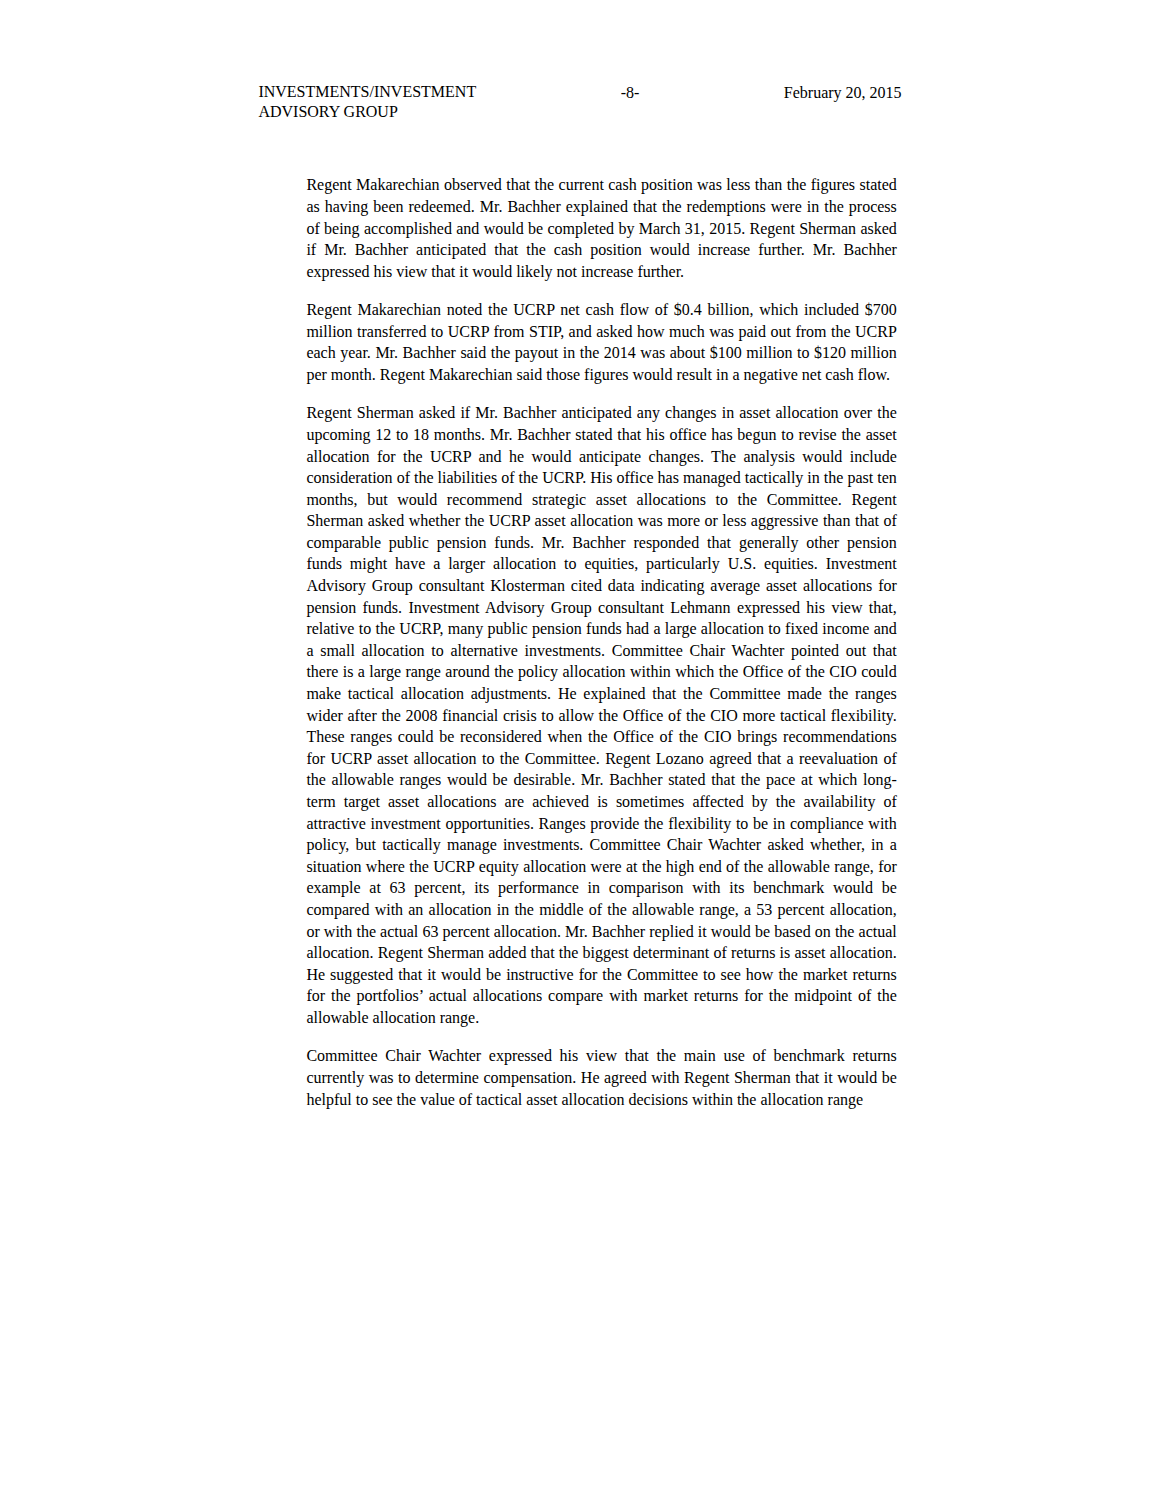Investments/Investment
Advisory Group
-8-
February 20, 2015
Regent Makarechian observed that the current cash position was less than the figures stated as having been redeemed. Mr. Bachher explained that the redemptions were in the process of being accomplished and would be completed by March 31, 2015. Regent Sherman asked if Mr. Bachher anticipated that the cash position would increase further. Mr. Bachher expressed his view that it would likely not increase further.
Regent Makarechian noted the UCRP net cash flow of $0.4 billion, which included $700 million transferred to UCRP from STIP, and asked how much was paid out from the UCRP each year. Mr. Bachher said the payout in the 2014 was about $100 million to $120 million per month. Regent Makarechian said those figures would result in a negative net cash flow.
Regent Sherman asked if Mr. Bachher anticipated any changes in asset allocation over the upcoming 12 to 18 months. Mr. Bachher stated that his office has begun to revise the asset allocation for the UCRP and he would anticipate changes. The analysis would include consideration of the liabilities of the UCRP. His office has managed tactically in the past ten months, but would recommend strategic asset allocations to the Committee. Regent Sherman asked whether the UCRP asset allocation was more or less aggressive than that of comparable public pension funds. Mr. Bachher responded that generally other pension funds might have a larger allocation to equities, particularly U.S. equities. Investment Advisory Group consultant Klosterman cited data indicating average asset allocations for pension funds. Investment Advisory Group consultant Lehmann expressed his view that, relative to the UCRP, many public pension funds had a large allocation to fixed income and a small allocation to alternative investments. Committee Chair Wachter pointed out that there is a large range around the policy allocation within which the Office of the CIO could make tactical allocation adjustments. He explained that the Committee made the ranges wider after the 2008 financial crisis to allow the Office of the CIO more tactical flexibility. These ranges could be reconsidered when the Office of the CIO brings recommendations for UCRP asset allocation to the Committee. Regent Lozano agreed that a reevaluation of the allowable ranges would be desirable. Mr. Bachher stated that the pace at which long-term target asset allocations are achieved is sometimes affected by the availability of attractive investment opportunities. Ranges provide the flexibility to be in compliance with policy, but tactically manage investments. Committee Chair Wachter asked whether, in a situation where the UCRP equity allocation were at the high end of the allowable range, for example at 63 percent, its performance in comparison with its benchmark would be compared with an allocation in the middle of the allowable range, a 53 percent allocation, or with the actual 63 percent allocation. Mr. Bachher replied it would be based on the actual allocation. Regent Sherman added that the biggest determinant of returns is asset allocation. He suggested that it would be instructive for the Committee to see how the market returns for the portfolios’ actual allocations compare with market returns for the midpoint of the allowable allocation range.
Committee Chair Wachter expressed his view that the main use of benchmark returns currently was to determine compensation. He agreed with Regent Sherman that it would be helpful to see the value of tactical asset allocation decisions within the allocation range